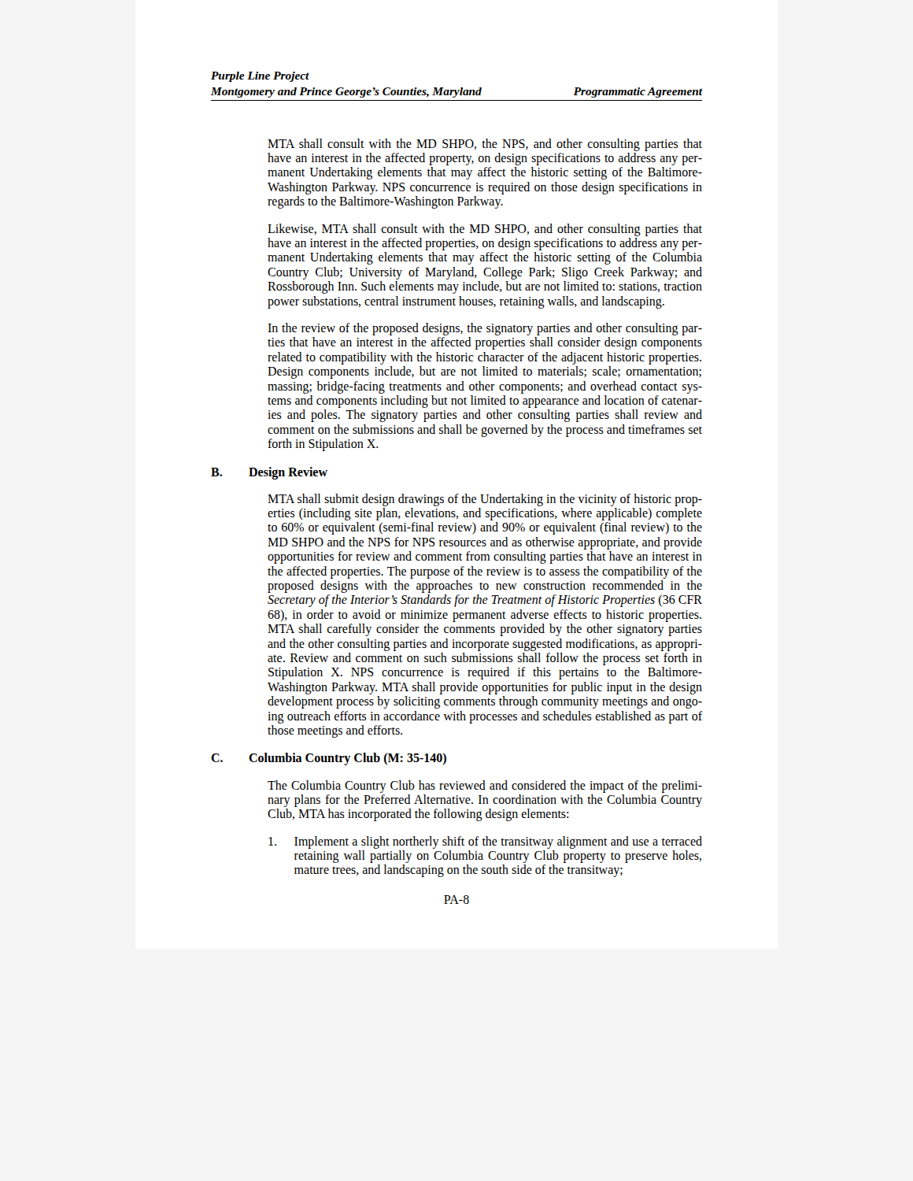Purple Line Project Montgomery and Prince George’s Counties, Maryland Programmatic Agreement
MTA shall consult with the MD SHPO, the NPS, and other consulting parties that have an interest in the affected property, on design specifications to address any permanent Undertaking elements that may affect the historic setting of the Baltimore-Washington Parkway. NPS concurrence is required on those design specifications in regards to the Baltimore-Washington Parkway.
Likewise, MTA shall consult with the MD SHPO, and other consulting parties that have an interest in the affected properties, on design specifications to address any permanent Undertaking elements that may affect the historic setting of the Columbia Country Club; University of Maryland, College Park; Sligo Creek Parkway; and Rossborough Inn. Such elements may include, but are not limited to: stations, traction power substations, central instrument houses, retaining walls, and landscaping.
In the review of the proposed designs, the signatory parties and other consulting parties that have an interest in the affected properties shall consider design components related to compatibility with the historic character of the adjacent historic properties. Design components include, but are not limited to materials; scale; ornamentation; massing; bridge-facing treatments and other components; and overhead contact systems and components including but not limited to appearance and location of catenaries and poles. The signatory parties and other consulting parties shall review and comment on the submissions and shall be governed by the process and timeframes set forth in Stipulation X.
B. Design Review
MTA shall submit design drawings of the Undertaking in the vicinity of historic properties (including site plan, elevations, and specifications, where applicable) complete to 60% or equivalent (semi-final review) and 90% or equivalent (final review) to the MD SHPO and the NPS for NPS resources and as otherwise appropriate, and provide opportunities for review and comment from consulting parties that have an interest in the affected properties. The purpose of the review is to assess the compatibility of the proposed designs with the approaches to new construction recommended in the Secretary of the Interior’s Standards for the Treatment of Historic Properties (36 CFR 68), in order to avoid or minimize permanent adverse effects to historic properties. MTA shall carefully consider the comments provided by the other signatory parties and the other consulting parties and incorporate suggested modifications, as appropriate. Review and comment on such submissions shall follow the process set forth in Stipulation X. NPS concurrence is required if this pertains to the Baltimore-Washington Parkway. MTA shall provide opportunities for public input in the design development process by soliciting comments through community meetings and ongoing outreach efforts in accordance with processes and schedules established as part of those meetings and efforts.
C. Columbia Country Club (M: 35-140)
The Columbia Country Club has reviewed and considered the impact of the preliminary plans for the Preferred Alternative. In coordination with the Columbia Country Club, MTA has incorporated the following design elements:
1. Implement a slight northerly shift of the transitway alignment and use a terraced retaining wall partially on Columbia Country Club property to preserve holes, mature trees, and landscaping on the south side of the transitway;
PA-8